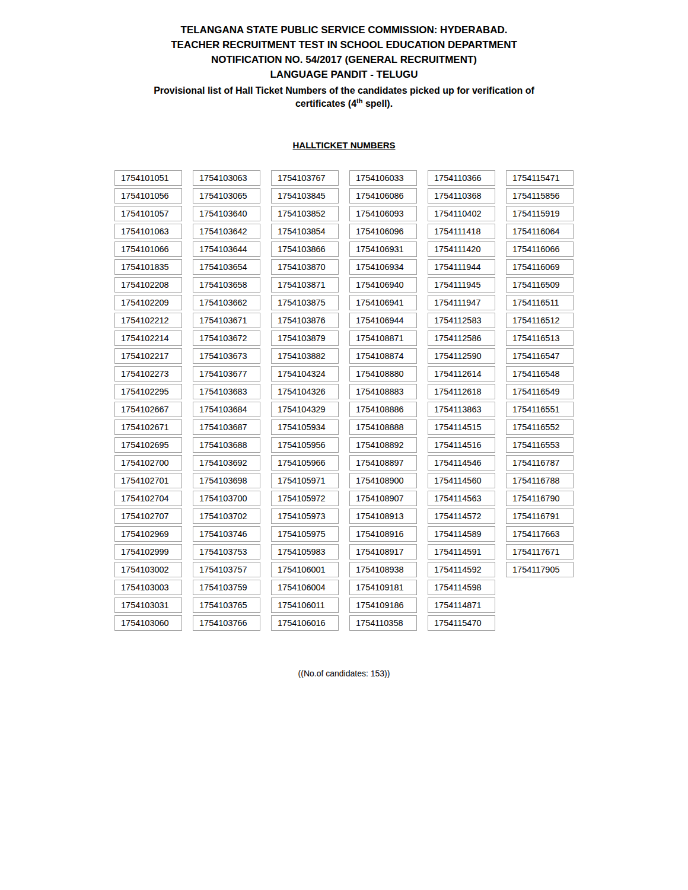TELANGANA STATE PUBLIC SERVICE COMMISSION: HYDERABAD.
TEACHER RECRUITMENT TEST IN SCHOOL EDUCATION DEPARTMENT
NOTIFICATION NO. 54/2017 (GENERAL RECRUITMENT)
LANGUAGE PANDIT - TELUGU
Provisional list of Hall Ticket Numbers of the candidates picked up for verification of certificates (4th spell).
HALLTICKET NUMBERS
| 1754101051 | 1754103063 | 1754103767 | 1754106033 | 1754110366 | 1754115471 |
| 1754101056 | 1754103065 | 1754103845 | 1754106086 | 1754110368 | 1754115856 |
| 1754101057 | 1754103640 | 1754103852 | 1754106093 | 1754110402 | 1754115919 |
| 1754101063 | 1754103642 | 1754103854 | 1754106096 | 1754111418 | 1754116064 |
| 1754101066 | 1754103644 | 1754103866 | 1754106931 | 1754111420 | 1754116066 |
| 1754101835 | 1754103654 | 1754103870 | 1754106934 | 1754111944 | 1754116069 |
| 1754102208 | 1754103658 | 1754103871 | 1754106940 | 1754111945 | 1754116509 |
| 1754102209 | 1754103662 | 1754103875 | 1754106941 | 1754111947 | 1754116511 |
| 1754102212 | 1754103671 | 1754103876 | 1754106944 | 1754112583 | 1754116512 |
| 1754102214 | 1754103672 | 1754103879 | 1754108871 | 1754112586 | 1754116513 |
| 1754102217 | 1754103673 | 1754103882 | 1754108874 | 1754112590 | 1754116547 |
| 1754102273 | 1754103677 | 1754104324 | 1754108880 | 1754112614 | 1754116548 |
| 1754102295 | 1754103683 | 1754104326 | 1754108883 | 1754112618 | 1754116549 |
| 1754102667 | 1754103684 | 1754104329 | 1754108886 | 1754113863 | 1754116551 |
| 1754102671 | 1754103687 | 1754105934 | 1754108888 | 1754114515 | 1754116552 |
| 1754102695 | 1754103688 | 1754105956 | 1754108892 | 1754114516 | 1754116553 |
| 1754102700 | 1754103692 | 1754105966 | 1754108897 | 1754114546 | 1754116787 |
| 1754102701 | 1754103698 | 1754105971 | 1754108900 | 1754114560 | 1754116788 |
| 1754102704 | 1754103700 | 1754105972 | 1754108907 | 1754114563 | 1754116790 |
| 1754102707 | 1754103702 | 1754105973 | 1754108913 | 1754114572 | 1754116791 |
| 1754102969 | 1754103746 | 1754105975 | 1754108916 | 1754114589 | 1754117663 |
| 1754102999 | 1754103753 | 1754105983 | 1754108917 | 1754114591 | 1754117671 |
| 1754103002 | 1754103757 | 1754106001 | 1754108938 | 1754114592 | 1754117905 |
| 1754103003 | 1754103759 | 1754106004 | 1754109181 | 1754114598 | |
| 1754103031 | 1754103765 | 1754106011 | 1754109186 | 1754114871 | |
| 1754103060 | 1754103766 | 1754106016 | 1754110358 | 1754115470 | |
((No.of candidates: 153))